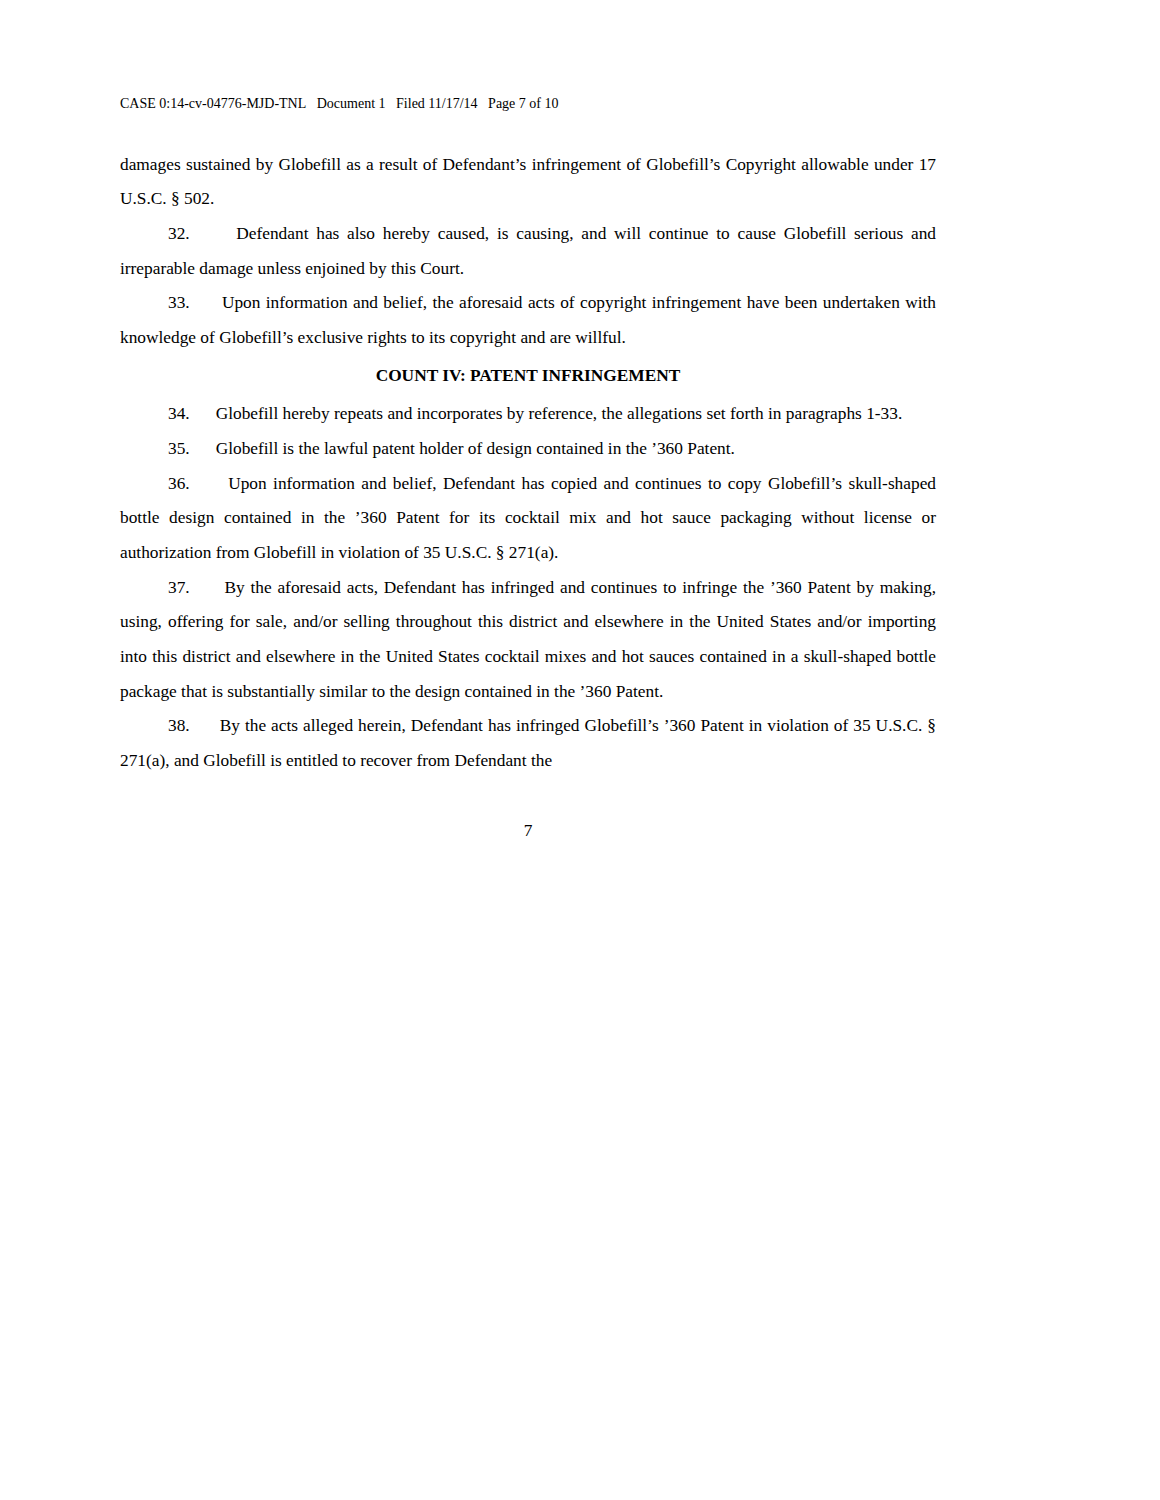CASE 0:14-cv-04776-MJD-TNL Document 1 Filed 11/17/14 Page 7 of 10
damages sustained by Globefill as a result of Defendant’s infringement of Globefill’s Copyright allowable under 17 U.S.C. § 502.
32. Defendant has also hereby caused, is causing, and will continue to cause Globefill serious and irreparable damage unless enjoined by this Court.
33. Upon information and belief, the aforesaid acts of copyright infringement have been undertaken with knowledge of Globefill’s exclusive rights to its copyright and are willful.
COUNT IV: PATENT INFRINGEMENT
34. Globefill hereby repeats and incorporates by reference, the allegations set forth in paragraphs 1-33.
35. Globefill is the lawful patent holder of design contained in the ’360 Patent.
36. Upon information and belief, Defendant has copied and continues to copy Globefill’s skull-shaped bottle design contained in the ’360 Patent for its cocktail mix and hot sauce packaging without license or authorization from Globefill in violation of 35 U.S.C. § 271(a).
37. By the aforesaid acts, Defendant has infringed and continues to infringe the ’360 Patent by making, using, offering for sale, and/or selling throughout this district and elsewhere in the United States and/or importing into this district and elsewhere in the United States cocktail mixes and hot sauces contained in a skull-shaped bottle package that is substantially similar to the design contained in the ’360 Patent.
38. By the acts alleged herein, Defendant has infringed Globefill’s ’360 Patent in violation of 35 U.S.C. § 271(a), and Globefill is entitled to recover from Defendant the
7